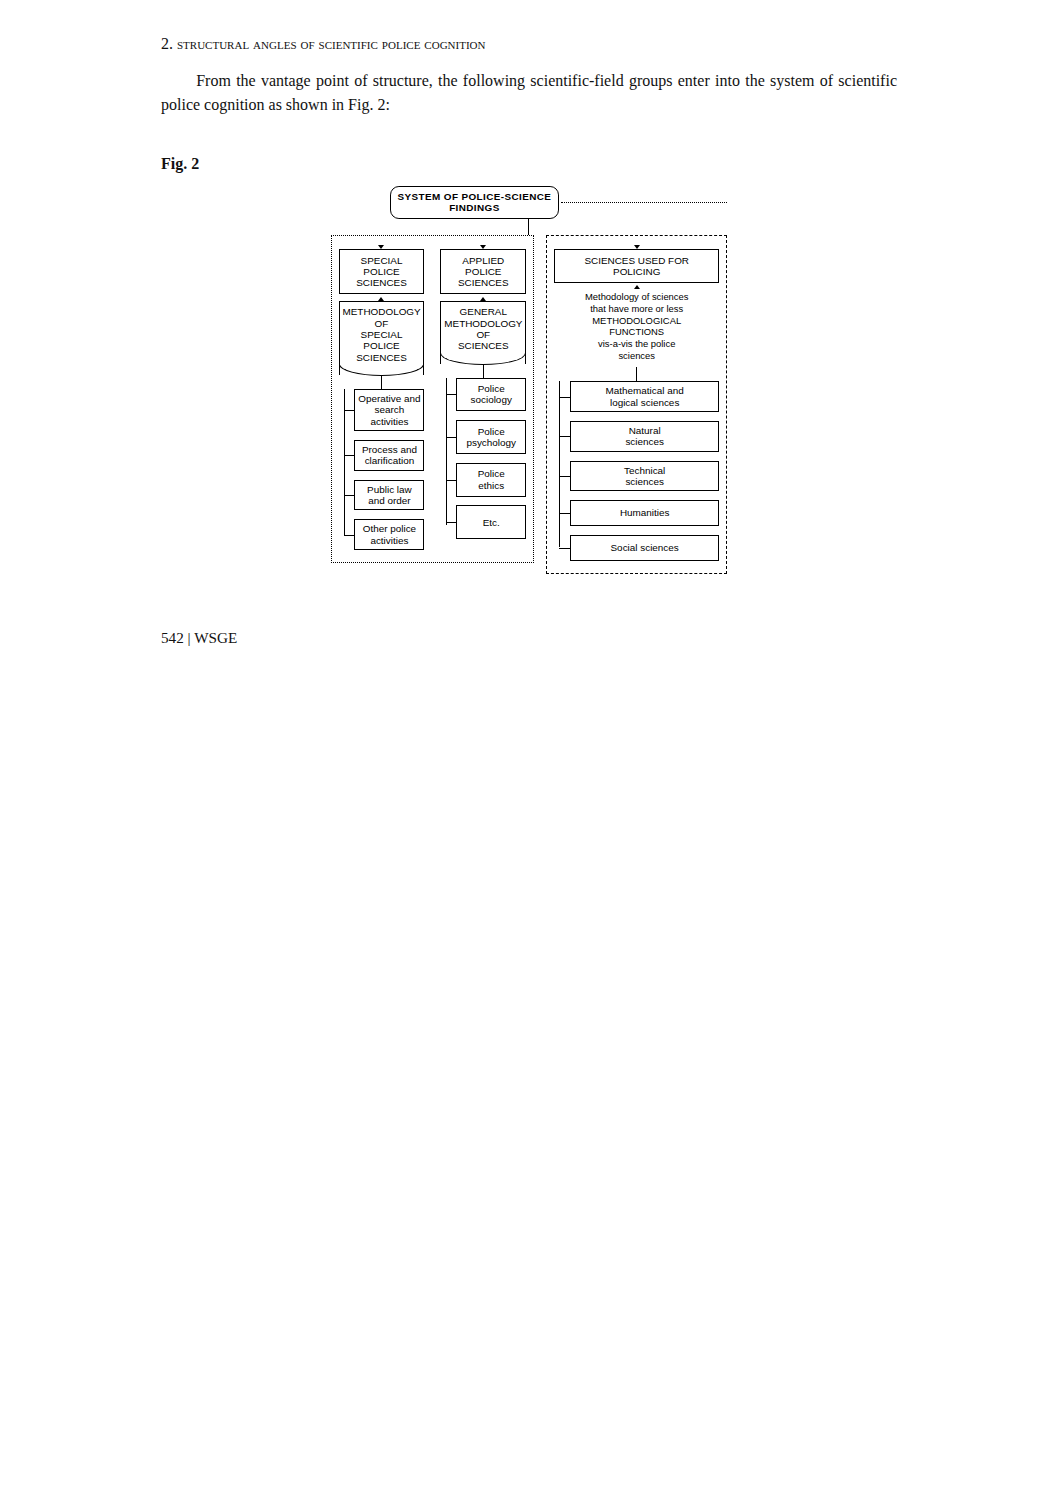2. Structural angles of scientific police cognition
From the vantage point of structure, the following scientific-field groups enter into the system of scientific police cognition as shown in Fig. 2:
Fig. 2
SYSTEM OF POLICE-SCIENCE
FINDINGS
SPECIAL POLICE
SCIENCES
METHODOLOGY OF
SPECIAL POLICE
SCIENCES
Operative and
search activities
Process and
clarification
Public law
and order
Other police
activities
APPLIED POLICE
SCIENCES
GENERAL
METHODOLOGY OF
SCIENCES
Police sociology
Police
psychology
Police
ethics
Etc.
SCIENCES USED FOR
POLICING
Methodology of sciences
that have more or less
methodological
functions
vis-a-vis the police
sciences
Mathematical and
logical sciences
Natural
sciences
Technical
sciences
Humanities
Social sciences
542 | WSGE